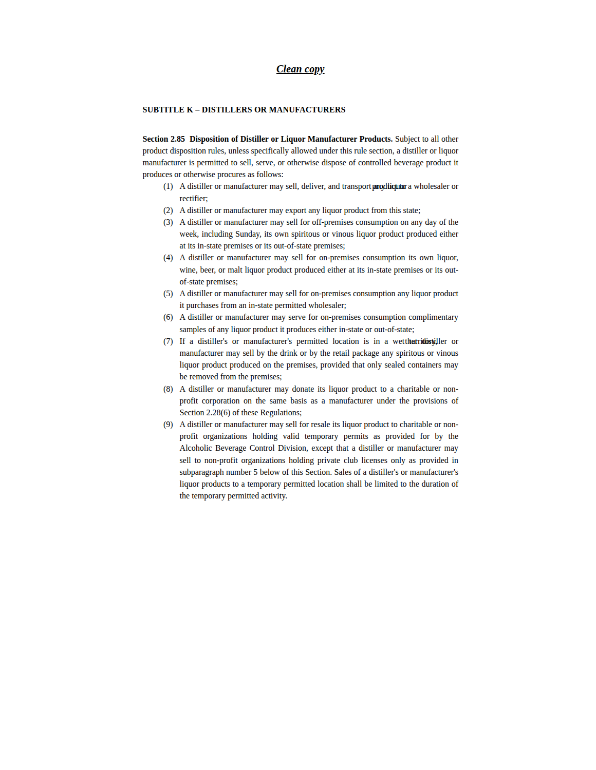Clean copy
SUBTITLE K – DISTILLERS OR MANUFACTURERS
Section 2.85 Disposition of Distiller or Liquor Manufacturer Products. Subject to all other product disposition rules, unless specifically allowed under this rule section, a distiller or liquor manufacturer is permitted to sell, serve, or otherwise dispose of controlled beverage product it produces or otherwise procures as follows:
(1)
A distiller or manufacturer may sell, deliver, and transport any liquor product to a wholesaler or rectifier;
(2)
A distiller or manufacturer may export any liquor product from this state;
(3)
A distiller or manufacturer may sell for off-premises consumption on any day of the week, including Sunday, its own spiritous or vinous liquor product produced either at its in-state premises or its out-of-state premises;
(4)
A distiller or manufacturer may sell for on-premises consumption its own liquor, wine, beer, or malt liquor product produced either at its in-state premises or its out-of-state premises;
(5)
A distiller or manufacturer may sell for on-premises consumption any liquor product it purchases from an in-state permitted wholesaler;
(6)
A distiller or manufacturer may serve for on-premises consumption complimentary samples of any liquor product it produces either in-state or out-of-state;
(7)
If a distiller's or manufacturer's permitted location is in a wet territory, that distiller or manufacturer may sell by the drink or by the retail package any spiritous or vinous liquor product produced on the premises, provided that only sealed containers may be removed from the premises;
(8)
A distiller or manufacturer may donate its liquor product to a charitable or non-profit corporation on the same basis as a manufacturer under the provisions of Section 2.28(6) of these Regulations;
(9)
A distiller or manufacturer may sell for resale its liquor product to charitable or non-profit organizations holding valid temporary permits as provided for by the Alcoholic Beverage Control Division, except that a distiller or manufacturer may sell to non-profit organizations holding private club licenses only as provided in subparagraph number 5 below of this Section. Sales of a distiller's or manufacturer's liquor products to a temporary permitted location shall be limited to the duration of the temporary permitted activity.